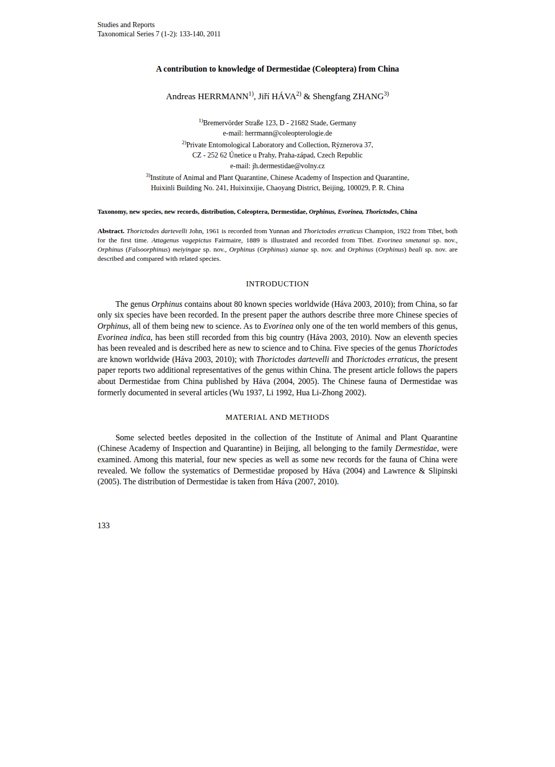Studies and Reports
Taxonomical Series 7 (1-2): 133-140, 2011
A contribution to knowledge of Dermestidae (Coleoptera) from China
Andreas HERRMANN1), Jiří HÁVA2) & Shengfang ZHANG3)
1)Bremervörder Straße 123, D - 21682 Stade, Germany
e-mail: herrmann@coleopterologie.de
2)Private Entomological Laboratory and Collection, Rýznerova 37,
CZ - 252 62 Únetice u Prahy, Praha-západ, Czech Republic
e-mail: jh.dermestidae@volny.cz
3)Institute of Animal and Plant Quarantine, Chinese Academy of Inspection and Quarantine,
Huixinli Building No. 241, Huixinxijie, Chaoyang District, Beijing, 100029, P. R. China
Taxonomy, new species, new records, distribution, Coleoptera, Dermestidae, Orphinus, Evorinea, Thorictodes, China
Abstract. Thorictodes dartevelli John, 1961 is recorded from Yunnan and Thorictodes erraticus Champion, 1922 from Tibet, both for the first time. Attagenus vagepictus Fairmaire, 1889 is illustrated and recorded from Tibet. Evorinea smetanai sp. nov., Orphinus (Falsoorphinus) meiyingae sp. nov., Orphinus (Orphinus) xianae sp. nov. and Orphinus (Orphinus) beali sp. nov. are described and compared with related species.
INTRODUCTION
The genus Orphinus contains about 80 known species worldwide (Háva 2003, 2010); from China, so far only six species have been recorded. In the present paper the authors describe three more Chinese species of Orphinus, all of them being new to science. As to Evorinea only one of the ten world members of this genus, Evorinea indica, has been still recorded from this big country (Háva 2003, 2010). Now an eleventh species has been revealed and is described here as new to science and to China. Five species of the genus Thorictodes are known worldwide (Háva 2003, 2010); with Thorictodes dartevelli and Thorictodes erraticus, the present paper reports two additional representatives of the genus within China. The present article follows the papers about Dermestidae from China published by Háva (2004, 2005). The Chinese fauna of Dermestidae was formerly documented in several articles (Wu 1937, Li 1992, Hua Li-Zhong 2002).
MATERIAL AND METHODS
Some selected beetles deposited in the collection of the Institute of Animal and Plant Quarantine (Chinese Academy of Inspection and Quarantine) in Beijing, all belonging to the family Dermestidae, were examined. Among this material, four new species as well as some new records for the fauna of China were revealed. We follow the systematics of Dermestidae proposed by Háva (2004) and Lawrence & Slipinski (2005). The distribution of Dermestidae is taken from Háva (2007, 2010).
133